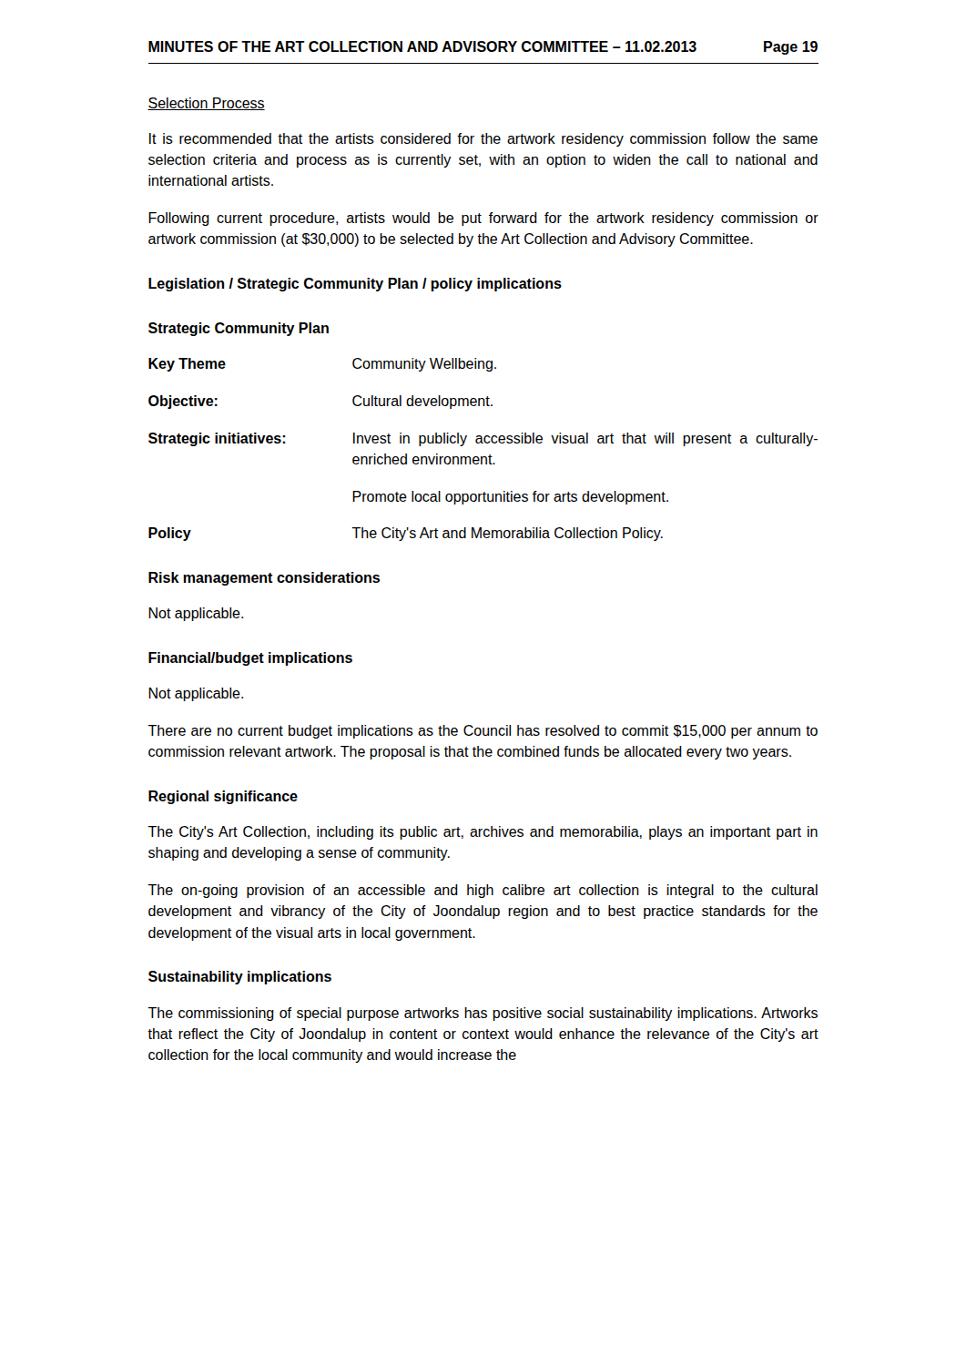MINUTES OF THE ART COLLECTION AND ADVISORY COMMITTEE – 11.02.2013 Page 19
Selection Process
It is recommended that the artists considered for the artwork residency commission follow the same selection criteria and process as is currently set, with an option to widen the call to national and international artists.
Following current procedure, artists would be put forward for the artwork residency commission or artwork commission (at $30,000) to be selected by the Art Collection and Advisory Committee.
Legislation / Strategic Community Plan / policy implications
Strategic Community Plan
Key Theme
Community Wellbeing.
Objective:
Cultural development.
Strategic initiatives:
Invest in publicly accessible visual art that will present a culturally-enriched environment.
Promote local opportunities for arts development.
Policy
The City's Art and Memorabilia Collection Policy.
Risk management considerations
Not applicable.
Financial/budget implications
Not applicable.
There are no current budget implications as the Council has resolved to commit $15,000 per annum to commission relevant artwork. The proposal is that the combined funds be allocated every two years.
Regional significance
The City's Art Collection, including its public art, archives and memorabilia, plays an important part in shaping and developing a sense of community.
The on-going provision of an accessible and high calibre art collection is integral to the cultural development and vibrancy of the City of Joondalup region and to best practice standards for the development of the visual arts in local government.
Sustainability implications
The commissioning of special purpose artworks has positive social sustainability implications. Artworks that reflect the City of Joondalup in content or context would enhance the relevance of the City's art collection for the local community and would increase the